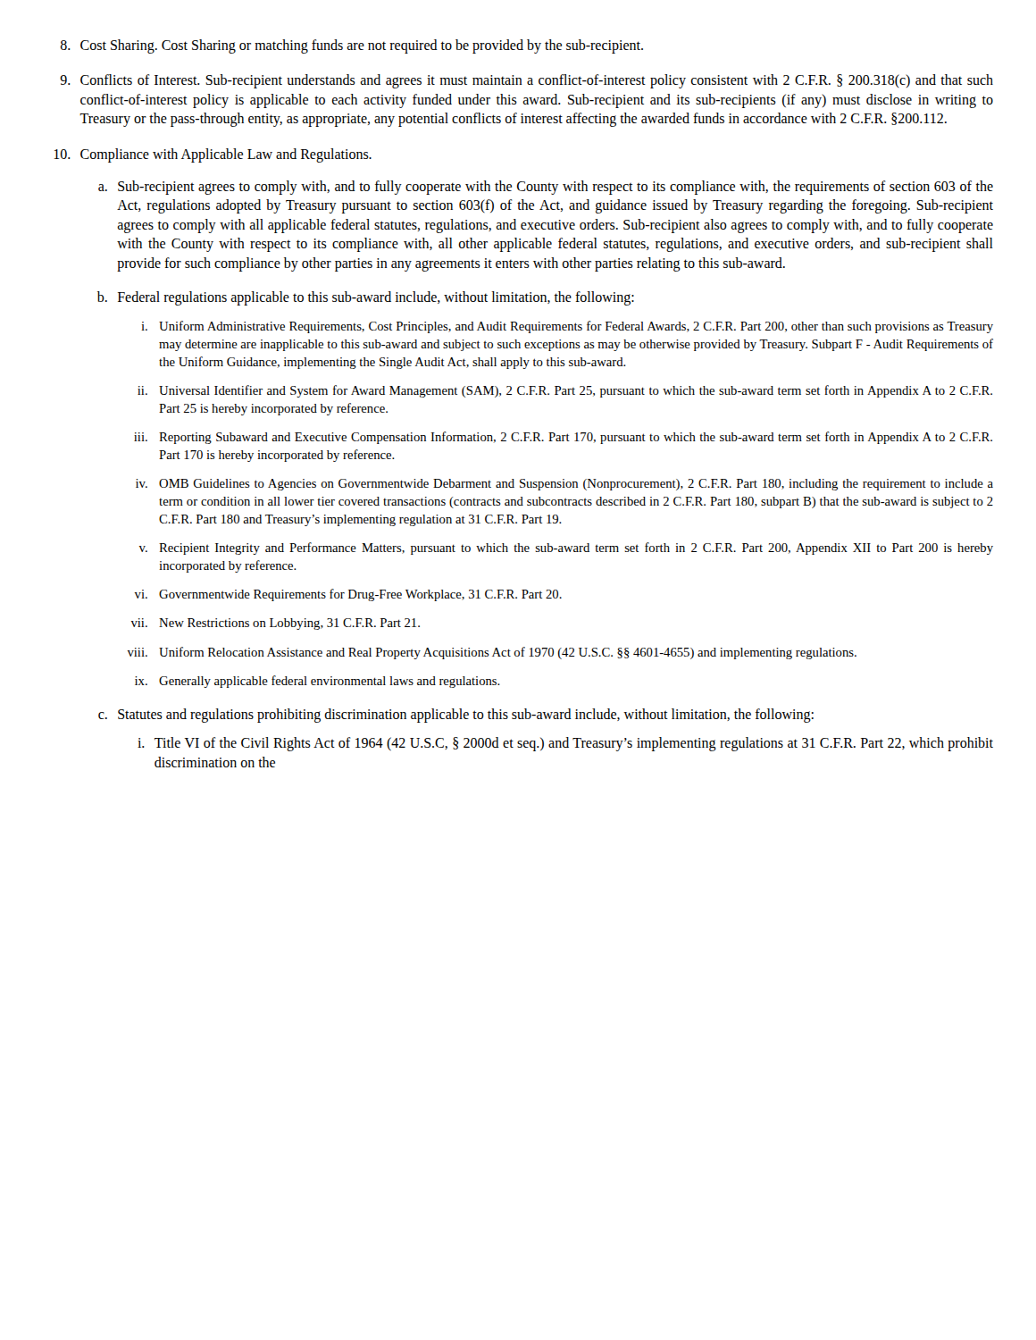Cost Sharing. Cost Sharing or matching funds are not required to be provided by the sub-recipient.
Conflicts of Interest. Sub-recipient understands and agrees it must maintain a conflict-of-interest policy consistent with 2 C.F.R. § 200.318(c) and that such conflict-of-interest policy is applicable to each activity funded under this award. Sub-recipient and its sub-recipients (if any) must disclose in writing to Treasury or the pass-through entity, as appropriate, any potential conflicts of interest affecting the awarded funds in accordance with 2 C.F.R. §200.112.
Compliance with Applicable Law and Regulations.
Sub-recipient agrees to comply with, and to fully cooperate with the County with respect to its compliance with, the requirements of section 603 of the Act, regulations adopted by Treasury pursuant to section 603(f) of the Act, and guidance issued by Treasury regarding the foregoing. Sub-recipient agrees to comply with all applicable federal statutes, regulations, and executive orders. Sub-recipient also agrees to comply with, and to fully cooperate with the County with respect to its compliance with, all other applicable federal statutes, regulations, and executive orders, and sub-recipient shall provide for such compliance by other parties in any agreements it enters with other parties relating to this sub-award.
Federal regulations applicable to this sub-award include, without limitation, the following:
Uniform Administrative Requirements, Cost Principles, and Audit Requirements for Federal Awards, 2 C.F.R. Part 200, other than such provisions as Treasury may determine are inapplicable to this sub-award and subject to such exceptions as may be otherwise provided by Treasury. Subpart F - Audit Requirements of the Uniform Guidance, implementing the Single Audit Act, shall apply to this sub-award.
Universal Identifier and System for Award Management (SAM), 2 C.F.R. Part 25, pursuant to which the sub-award term set forth in Appendix A to 2 C.F.R. Part 25 is hereby incorporated by reference.
Reporting Subaward and Executive Compensation Information, 2 C.F.R. Part 170, pursuant to which the sub-award term set forth in Appendix A to 2 C.F.R. Part 170 is hereby incorporated by reference.
OMB Guidelines to Agencies on Governmentwide Debarment and Suspension (Nonprocurement), 2 C.F.R. Part 180, including the requirement to include a term or condition in all lower tier covered transactions (contracts and subcontracts described in 2 C.F.R. Part 180, subpart B) that the sub-award is subject to 2 C.F.R. Part 180 and Treasury’s implementing regulation at 31 C.F.R. Part 19.
Recipient Integrity and Performance Matters, pursuant to which the sub-award term set forth in 2 C.F.R. Part 200, Appendix XII to Part 200 is hereby incorporated by reference.
Governmentwide Requirements for Drug-Free Workplace, 31 C.F.R. Part 20.
New Restrictions on Lobbying, 31 C.F.R. Part 21.
Uniform Relocation Assistance and Real Property Acquisitions Act of 1970 (42 U.S.C. §§ 4601-4655) and implementing regulations.
Generally applicable federal environmental laws and regulations.
Statutes and regulations prohibiting discrimination applicable to this sub-award include, without limitation, the following:
Title VI of the Civil Rights Act of 1964 (42 U.S.C, § 2000d et seq.) and Treasury’s implementing regulations at 31 C.F.R. Part 22, which prohibit discrimination on the